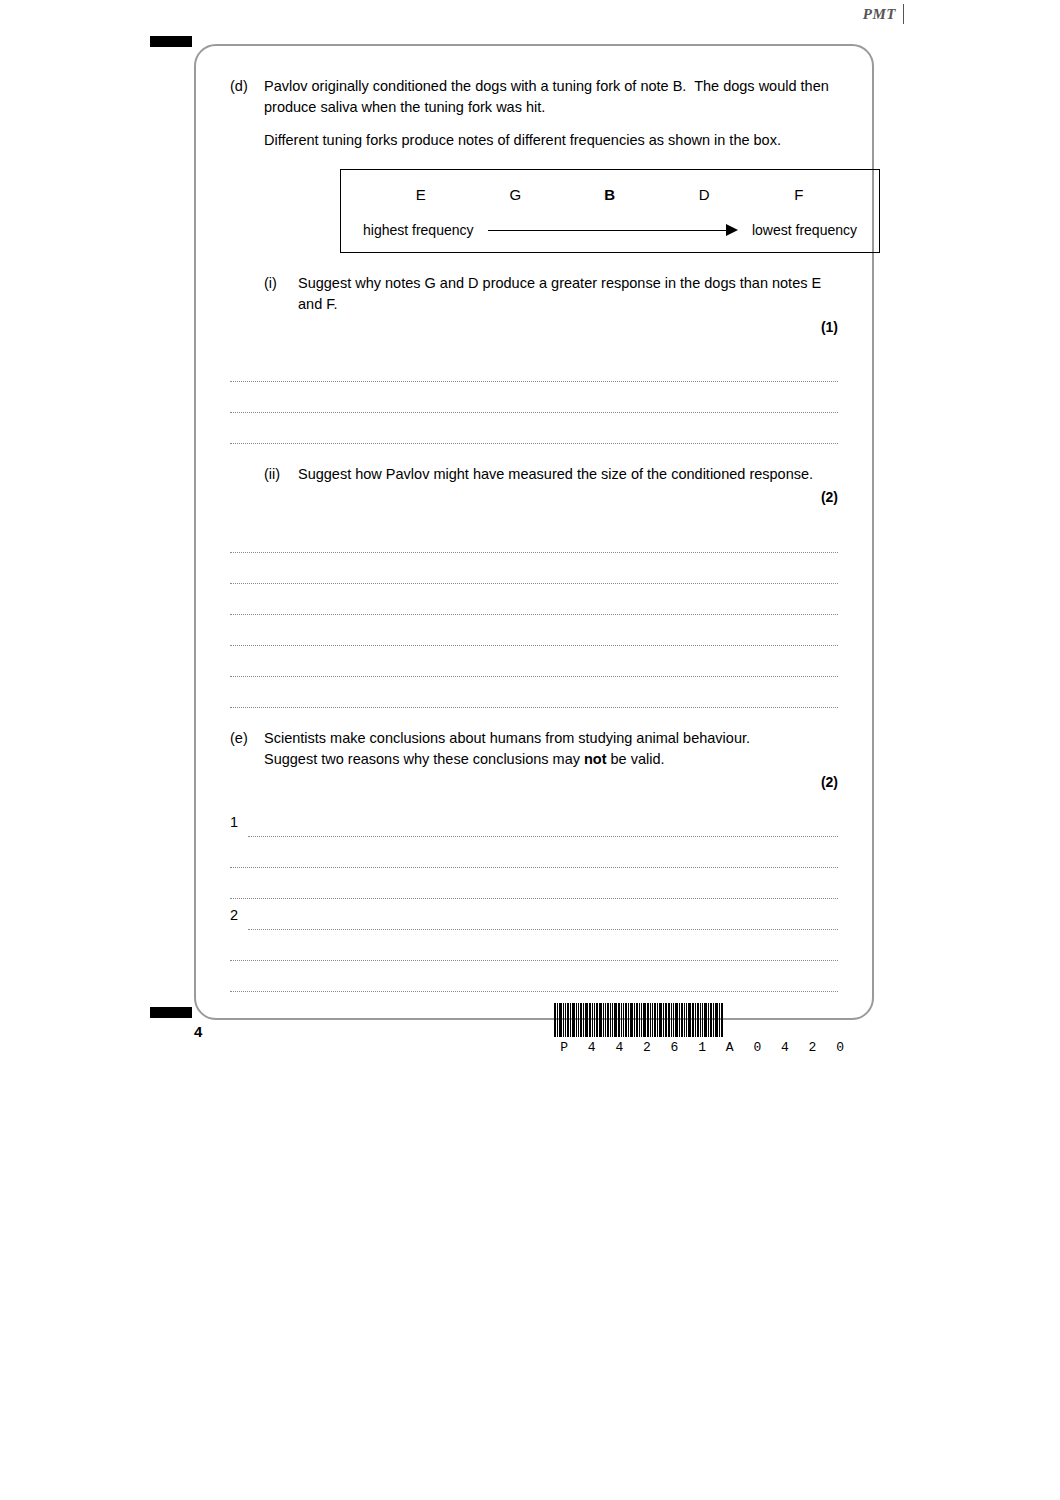PMT
(d)
Pavlov originally conditioned the dogs with a tuning fork of note B. The dogs would then produce saliva when the tuning fork was hit.
Different tuning forks produce notes of different frequencies as shown in the box.
E G B D F
highest frequency lowest frequency
(i)
Suggest why notes G and D produce a greater response in the dogs than notes E and F.
(1)
(ii)
Suggest how Pavlov might have measured the size of the conditioned response.
(2)
(e)
Scientists make conclusions about humans from studying animal behaviour.
Suggest two reasons why these conclusions may not be valid.
(2)
1
2
4
P 4 4 2 6 1 A 0 4 2 0